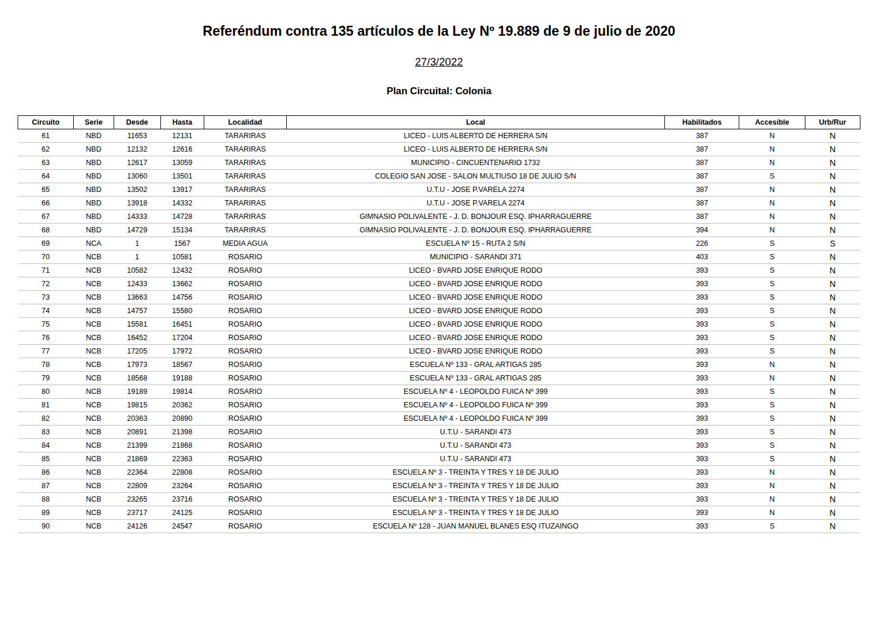Referéndum contra 135 artículos de la Ley Nº 19.889 de 9 de julio de 2020
27/3/2022
Plan Circuital: Colonia
| Circuito | Serie | Desde | Hasta | Localidad | Local | Habilitados | Accesible | Urb/Rur |
| --- | --- | --- | --- | --- | --- | --- | --- | --- |
| 61 | NBD | 11653 | 12131 | TARARIRAS | LICEO - LUIS ALBERTO DE HERRERA S/N | 387 | N | N |
| 62 | NBD | 12132 | 12616 | TARARIRAS | LICEO - LUIS ALBERTO DE HERRERA S/N | 387 | N | N |
| 63 | NBD | 12617 | 13059 | TARARIRAS | MUNICIPIO - CINCUENTENARIO 1732 | 387 | N | N |
| 64 | NBD | 13060 | 13501 | TARARIRAS | COLEGIO SAN JOSE - SALON MULTIUSO 18 DE JULIO S/N | 387 | S | N |
| 65 | NBD | 13502 | 13917 | TARARIRAS | U.T.U - JOSE P.VARELA 2274 | 387 | N | N |
| 66 | NBD | 13918 | 14332 | TARARIRAS | U.T.U - JOSE P.VARELA 2274 | 387 | N | N |
| 67 | NBD | 14333 | 14728 | TARARIRAS | GIMNASIO POLIVALENTE - J. D. BONJOUR ESQ. IPHARRAGUERRE | 387 | N | N |
| 68 | NBD | 14729 | 15134 | TARARIRAS | GIMNASIO POLIVALENTE - J. D. BONJOUR ESQ. IPHARRAGUERRE | 394 | N | N |
| 69 | NCA | 1 | 1567 | MEDIA AGUA | ESCUELA Nº 15 - RUTA 2 S/N | 226 | S | S |
| 70 | NCB | 1 | 10581 | ROSARIO | MUNICIPIO - SARANDI 371 | 403 | S | N |
| 71 | NCB | 10582 | 12432 | ROSARIO | LICEO - BVARD JOSE ENRIQUE RODO | 393 | S | N |
| 72 | NCB | 12433 | 13662 | ROSARIO | LICEO - BVARD JOSE ENRIQUE RODO | 393 | S | N |
| 73 | NCB | 13663 | 14756 | ROSARIO | LICEO - BVARD JOSE ENRIQUE RODO | 393 | S | N |
| 74 | NCB | 14757 | 15580 | ROSARIO | LICEO - BVARD JOSE ENRIQUE RODO | 393 | S | N |
| 75 | NCB | 15581 | 16451 | ROSARIO | LICEO - BVARD JOSE ENRIQUE RODO | 393 | S | N |
| 76 | NCB | 16452 | 17204 | ROSARIO | LICEO - BVARD JOSE ENRIQUE RODO | 393 | S | N |
| 77 | NCB | 17205 | 17972 | ROSARIO | LICEO - BVARD JOSE ENRIQUE RODO | 393 | S | N |
| 78 | NCB | 17973 | 18567 | ROSARIO | ESCUELA Nº 133 - GRAL ARTIGAS 285 | 393 | N | N |
| 79 | NCB | 18568 | 19188 | ROSARIO | ESCUELA Nº 133 - GRAL ARTIGAS 285 | 393 | N | N |
| 80 | NCB | 19189 | 19814 | ROSARIO | ESCUELA Nº 4 - LEOPOLDO FUICA Nº 399 | 393 | S | N |
| 81 | NCB | 19815 | 20362 | ROSARIO | ESCUELA Nº 4 - LEOPOLDO FUICA Nº 399 | 393 | S | N |
| 82 | NCB | 20363 | 20890 | ROSARIO | ESCUELA Nº 4 - LEOPOLDO FUICA Nº 399 | 393 | S | N |
| 83 | NCB | 20891 | 21398 | ROSARIO | U.T.U - SARANDI 473 | 393 | S | N |
| 84 | NCB | 21399 | 21868 | ROSARIO | U.T.U - SARANDI 473 | 393 | S | N |
| 85 | NCB | 21869 | 22363 | ROSARIO | U.T.U - SARANDI 473 | 393 | S | N |
| 86 | NCB | 22364 | 22808 | ROSARIO | ESCUELA Nº 3 - TREINTA Y TRES Y 18 DE JULIO | 393 | N | N |
| 87 | NCB | 22809 | 23264 | ROSARIO | ESCUELA Nº 3 - TREINTA Y TRES Y 18 DE JULIO | 393 | N | N |
| 88 | NCB | 23265 | 23716 | ROSARIO | ESCUELA Nº 3 - TREINTA Y TRES Y 18 DE JULIO | 393 | N | N |
| 89 | NCB | 23717 | 24125 | ROSARIO | ESCUELA Nº 3 - TREINTA Y TRES Y 18 DE JULIO | 393 | N | N |
| 90 | NCB | 24126 | 24547 | ROSARIO | ESCUELA Nº 128 - JUAN MANUEL BLANES ESQ ITUZAINGO | 393 | S | N |